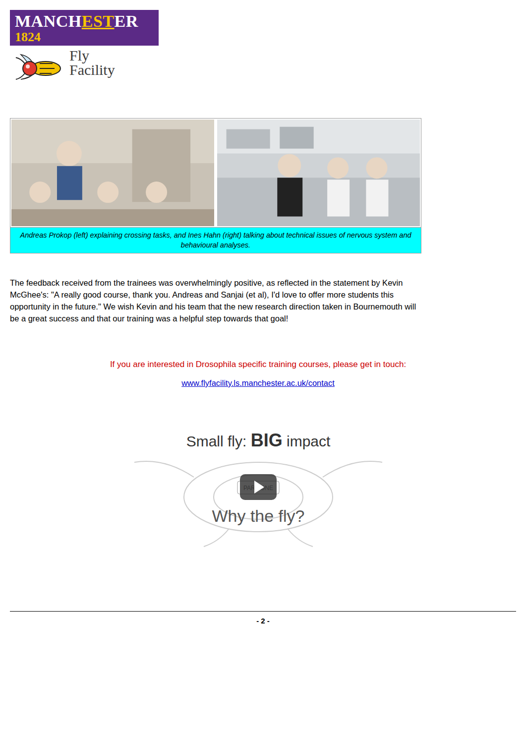The University of Manchester
Faculty of Life Sciences
MANCHESTER
1824
Fly
Facility
Andreas Prokop (left) explaining crossing tasks, and Ines Hahn (right) talking about technical issues of nervous system and behavioural analyses.
The feedback received from the trainees was overwhelmingly positive, as reflected in the statement by Kevin McGhee's: "A really good course, thank you. Andreas and Sanjai (et al), I'd love to offer more students this opportunity in the future." We wish Kevin and his team that the new research direction taken in Bournemouth will be a great success and that our training was a helpful step towards that goal!
If you are interested in Drosophila specific training courses, please get in touch:
www.flyfacility.ls.manchester.ac.uk/contact
- 2 -